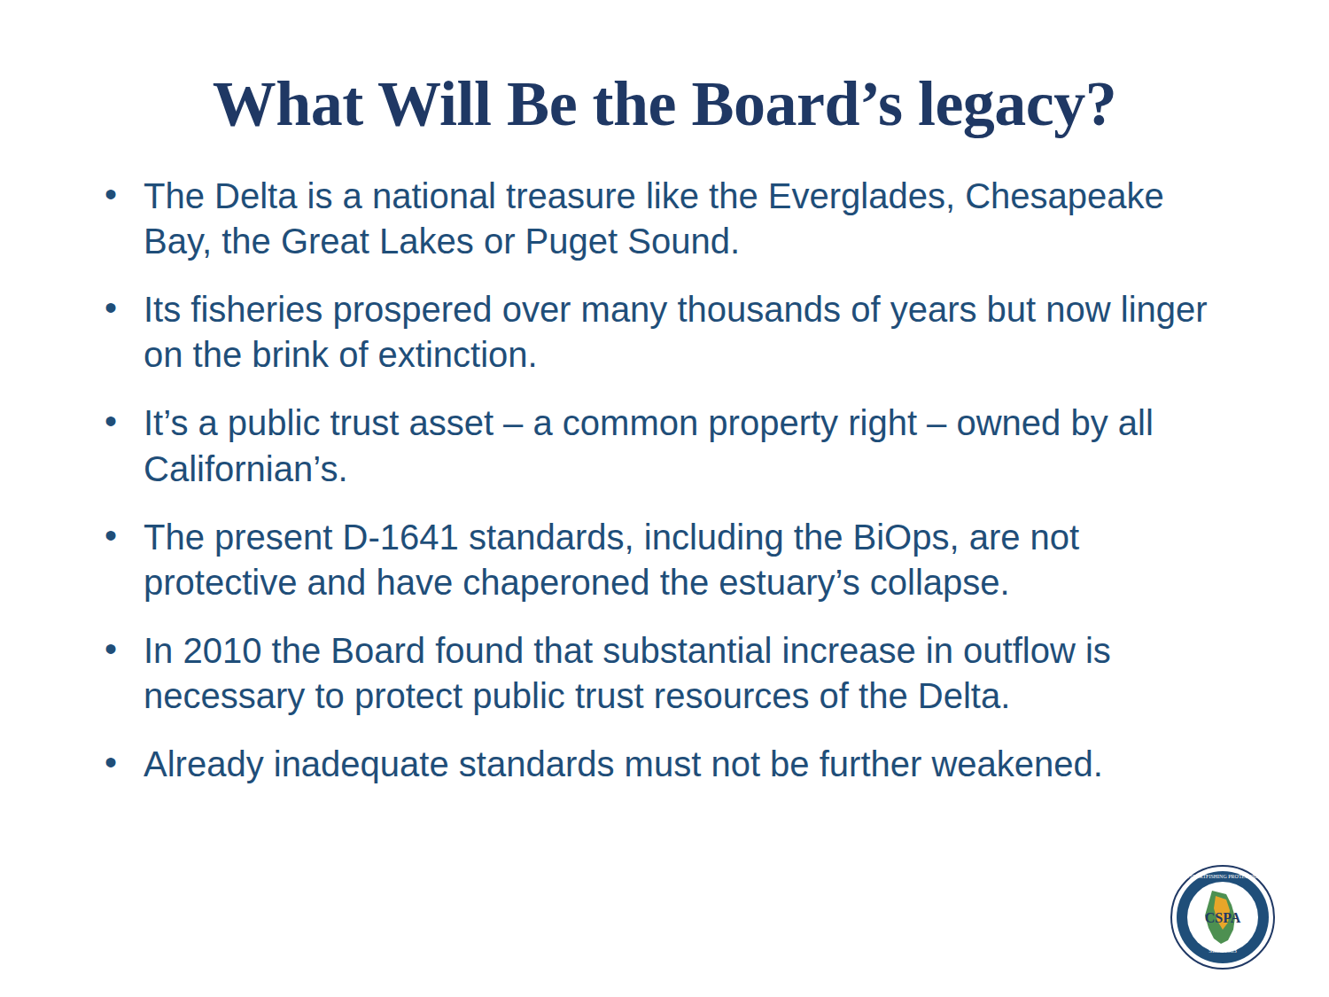What Will Be the Board’s legacy?
The Delta is a national treasure like the Everglades, Chesapeake Bay, the Great Lakes or Puget Sound.
Its fisheries prospered over many thousands of years but now linger on the brink of extinction.
It’s a public trust asset – a common property right – owned by all Californian’s.
The present D-1641 standards, including the BiOps, are not protective and have chaperoned the estuary’s collapse.
In 2010 the Board found that substantial increase in outflow is necessary to protect public trust resources of the Delta.
Already inadequate standards must not be further weakened.
CSPA Since 1983 CALIFORNIA SPORTFISHING PROTECTION ALLIANCE